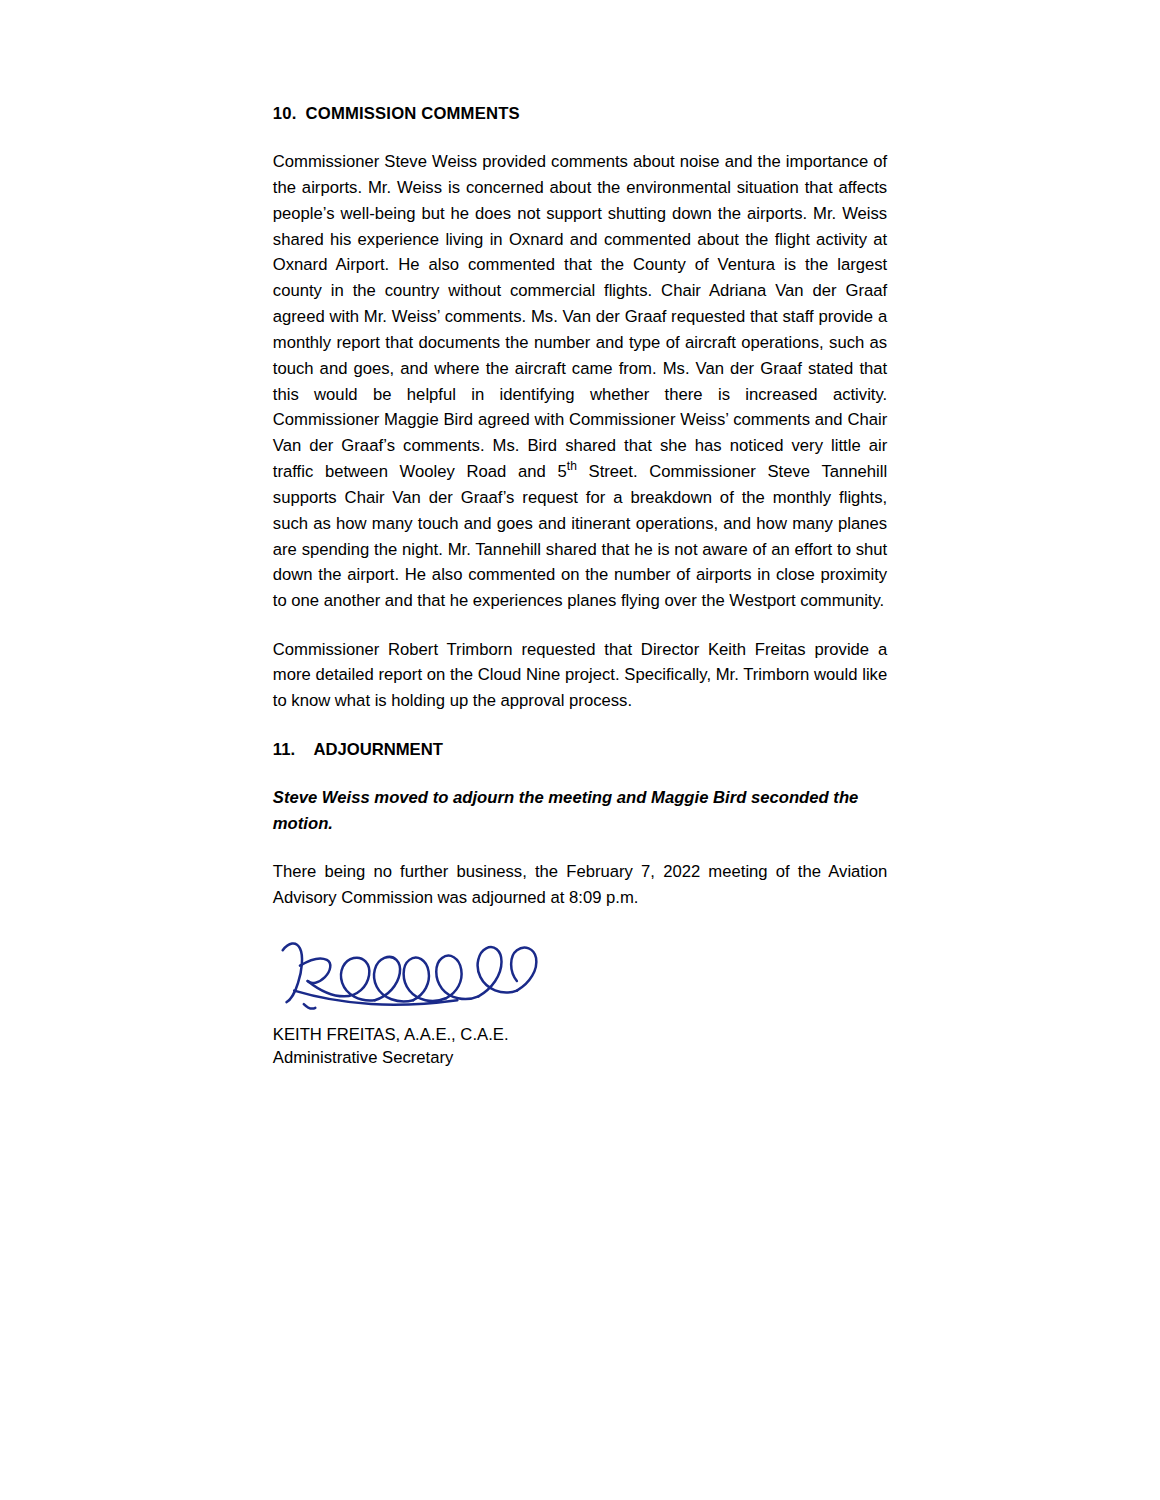10. COMMISSION COMMENTS
Commissioner Steve Weiss provided comments about noise and the importance of the airports. Mr. Weiss is concerned about the environmental situation that affects people’s well-being but he does not support shutting down the airports. Mr. Weiss shared his experience living in Oxnard and commented about the flight activity at Oxnard Airport. He also commented that the County of Ventura is the largest county in the country without commercial flights. Chair Adriana Van der Graaf agreed with Mr. Weiss’ comments. Ms. Van der Graaf requested that staff provide a monthly report that documents the number and type of aircraft operations, such as touch and goes, and where the aircraft came from. Ms. Van der Graaf stated that this would be helpful in identifying whether there is increased activity. Commissioner Maggie Bird agreed with Commissioner Weiss’ comments and Chair Van der Graaf’s comments. Ms. Bird shared that she has noticed very little air traffic between Wooley Road and 5th Street. Commissioner Steve Tannehill supports Chair Van der Graaf’s request for a breakdown of the monthly flights, such as how many touch and goes and itinerant operations, and how many planes are spending the night. Mr. Tannehill shared that he is not aware of an effort to shut down the airport. He also commented on the number of airports in close proximity to one another and that he experiences planes flying over the Westport community.
Commissioner Robert Trimborn requested that Director Keith Freitas provide a more detailed report on the Cloud Nine project. Specifically, Mr. Trimborn would like to know what is holding up the approval process.
11. ADJOURNMENT
Steve Weiss moved to adjourn the meeting and Maggie Bird seconded the motion.
There being no further business, the February 7, 2022 meeting of the Aviation Advisory Commission was adjourned at 8:09 p.m.
KEITH FREITAS, A.A.E., C.A.E.
Administrative Secretary